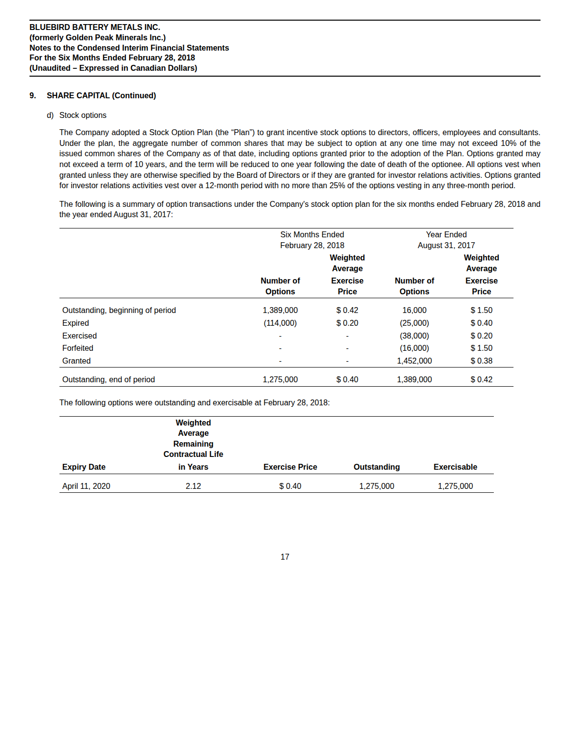BLUEBIRD BATTERY METALS INC.
(formerly Golden Peak Minerals Inc.)
Notes to the Condensed Interim Financial Statements
For the Six Months Ended February 28, 2018
(Unaudited – Expressed in Canadian Dollars)
9. SHARE CAPITAL (Continued)
d) Stock options
The Company adopted a Stock Option Plan (the “Plan”) to grant incentive stock options to directors, officers, employees and consultants. Under the plan, the aggregate number of common shares that may be subject to option at any one time may not exceed 10% of the issued common shares of the Company as of that date, including options granted prior to the adoption of the Plan. Options granted may not exceed a term of 10 years, and the term will be reduced to one year following the date of death of the optionee. All options vest when granted unless they are otherwise specified by the Board of Directors or if they are granted for investor relations activities. Options granted for investor relations activities vest over a 12-month period with no more than 25% of the options vesting in any three-month period.
The following is a summary of option transactions under the Company's stock option plan for the six months ended February 28, 2018 and the year ended August 31, 2017:
| | Six Months Ended February 28, 2018 | Year Ended August 31, 2017 |
| | | Weighted Average | | Weighted Average |
| | Number of Options | Exercise Price | Number of Options | Exercise Price |
| Outstanding, beginning of period | 1,389,000 | $ 0.42 | 16,000 | $ 1.50 |
| Expired | (114,000) | $ 0.20 | (25,000) | $ 0.40 |
| Exercised | - | - | (38,000) | $ 0.20 |
| Forfeited | - | - | (16,000) | $ 1.50 |
| Granted | - | - | 1,452,000 | $ 0.38 |
| Outstanding, end of period | 1,275,000 | $ 0.40 | 1,389,000 | $ 0.42 |
The following options were outstanding and exercisable at February 28, 2018:
| | Weighted Average Remaining Contractual Life | | | |
| Expiry Date | in Years | Exercise Price | Outstanding | Exercisable |
| April 11, 2020 | 2.12 | $ 0.40 | 1,275,000 | 1,275,000 |
17